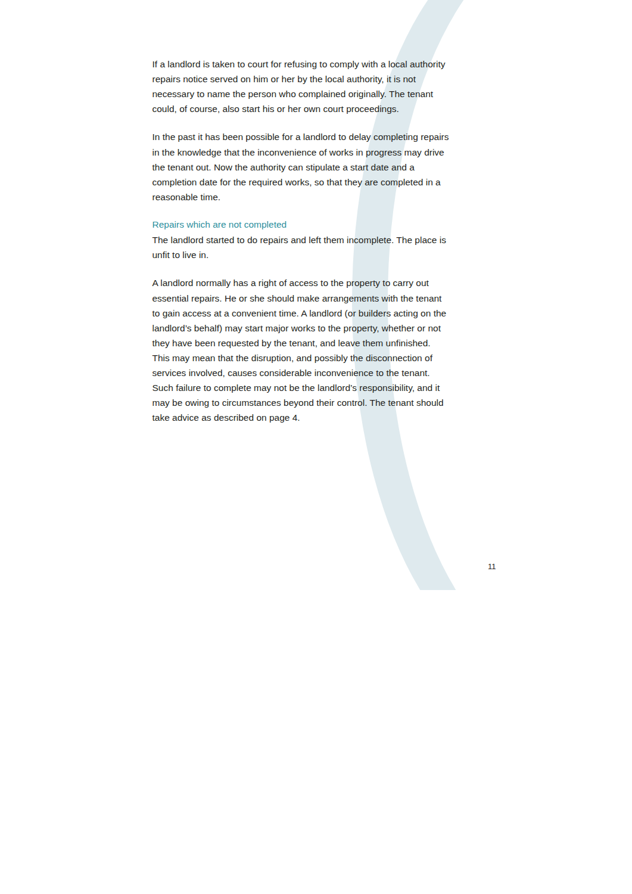If a landlord is taken to court for refusing to comply with a local authority repairs notice served on him or her by the local authority, it is not necessary to name the person who complained originally. The tenant could, of course, also start his or her own court proceedings.
In the past it has been possible for a landlord to delay completing repairs in the knowledge that the inconvenience of works in progress may drive the tenant out. Now the authority can stipulate a start date and a completion date for the required works, so that they are completed in a reasonable time.
Repairs which are not completed
The landlord started to do repairs and left them incomplete. The place is unfit to live in.
A landlord normally has a right of access to the property to carry out essential repairs. He or she should make arrangements with the tenant to gain access at a convenient time. A landlord (or builders acting on the landlord’s behalf) may start major works to the property, whether or not they have been requested by the tenant, and leave them unfinished. This may mean that the disruption, and possibly the disconnection of services involved, causes considerable inconvenience to the tenant. Such failure to complete may not be the landlord’s responsibility, and it may be owing to circumstances beyond their control. The tenant should take advice as described on page 4.
11